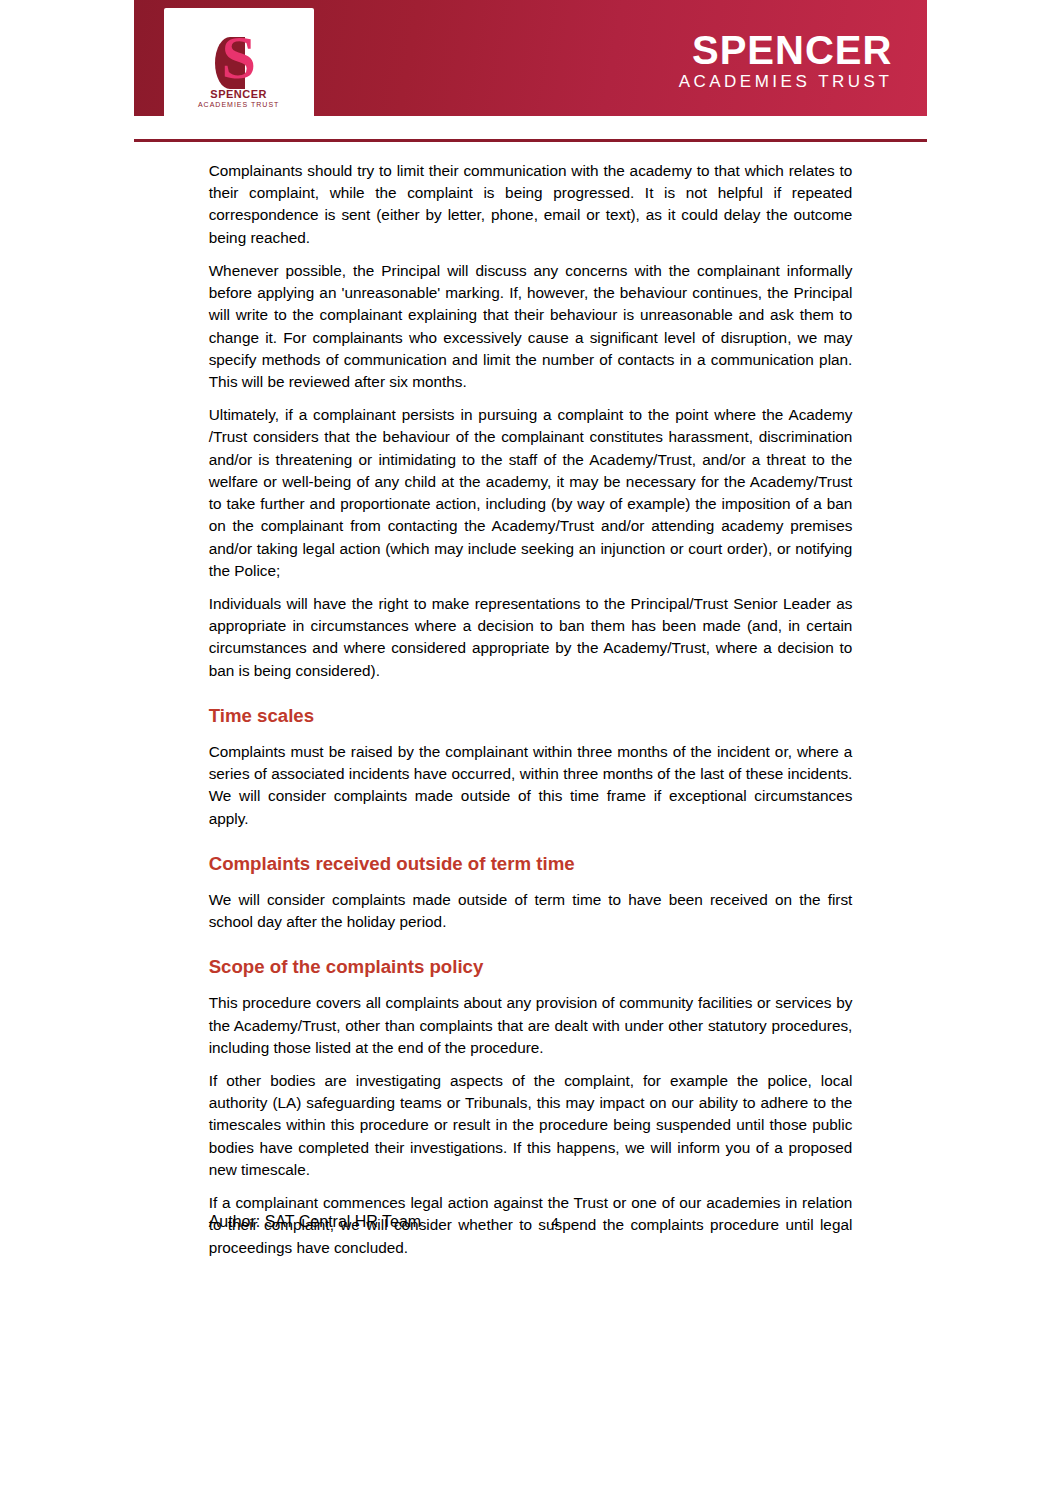S
SPENCER
ACADEMIES TRUST
SPENCER
ACADEMIES TRUST
Complainants should try to limit their communication with the academy to that which relates to their complaint, while the complaint is being progressed. It is not helpful if repeated correspondence is sent (either by letter, phone, email or text), as it could delay the outcome being reached.
Whenever possible, the Principal will discuss any concerns with the complainant informally before applying an 'unreasonable' marking. If, however, the behaviour continues, the Principal will write to the complainant explaining that their behaviour is unreasonable and ask them to change it. For complainants who excessively cause a significant level of disruption, we may specify methods of communication and limit the number of contacts in a communication plan. This will be reviewed after six months.
Ultimately, if a complainant persists in pursuing a complaint to the point where the Academy /Trust considers that the behaviour of the complainant constitutes harassment, discrimination and/or is threatening or intimidating to the staff of the Academy/Trust, and/or a threat to the welfare or well-being of any child at the academy, it may be necessary for the Academy/Trust to take further and proportionate action, including (by way of example) the imposition of a ban on the complainant from contacting the Academy/Trust and/or attending academy premises and/or taking legal action (which may include seeking an injunction or court order), or notifying the Police;
Individuals will have the right to make representations to the Principal/Trust Senior Leader as appropriate in circumstances where a decision to ban them has been made (and, in certain circumstances and where considered appropriate by the Academy/Trust, where a decision to ban is being considered).
Time scales
Complaints must be raised by the complainant within three months of the incident or, where a series of associated incidents have occurred, within three months of the last of these incidents. We will consider complaints made outside of this time frame if exceptional circumstances apply.
Complaints received outside of term time
We will consider complaints made outside of term time to have been received on the first school day after the holiday period.
Scope of the complaints policy
This procedure covers all complaints about any provision of community facilities or services by the Academy/Trust, other than complaints that are dealt with under other statutory procedures, including those listed at the end of the procedure.
If other bodies are investigating aspects of the complaint, for example the police, local authority (LA) safeguarding teams or Tribunals, this may impact on our ability to adhere to the timescales within this procedure or result in the procedure being suspended until those public bodies have completed their investigations. If this happens, we will inform you of a proposed new timescale.
If a complainant commences legal action against the Trust or one of our academies in relation to their complaint, we will consider whether to suspend the complaints procedure until legal proceedings have concluded.
Author: SAT Central HR Team 4